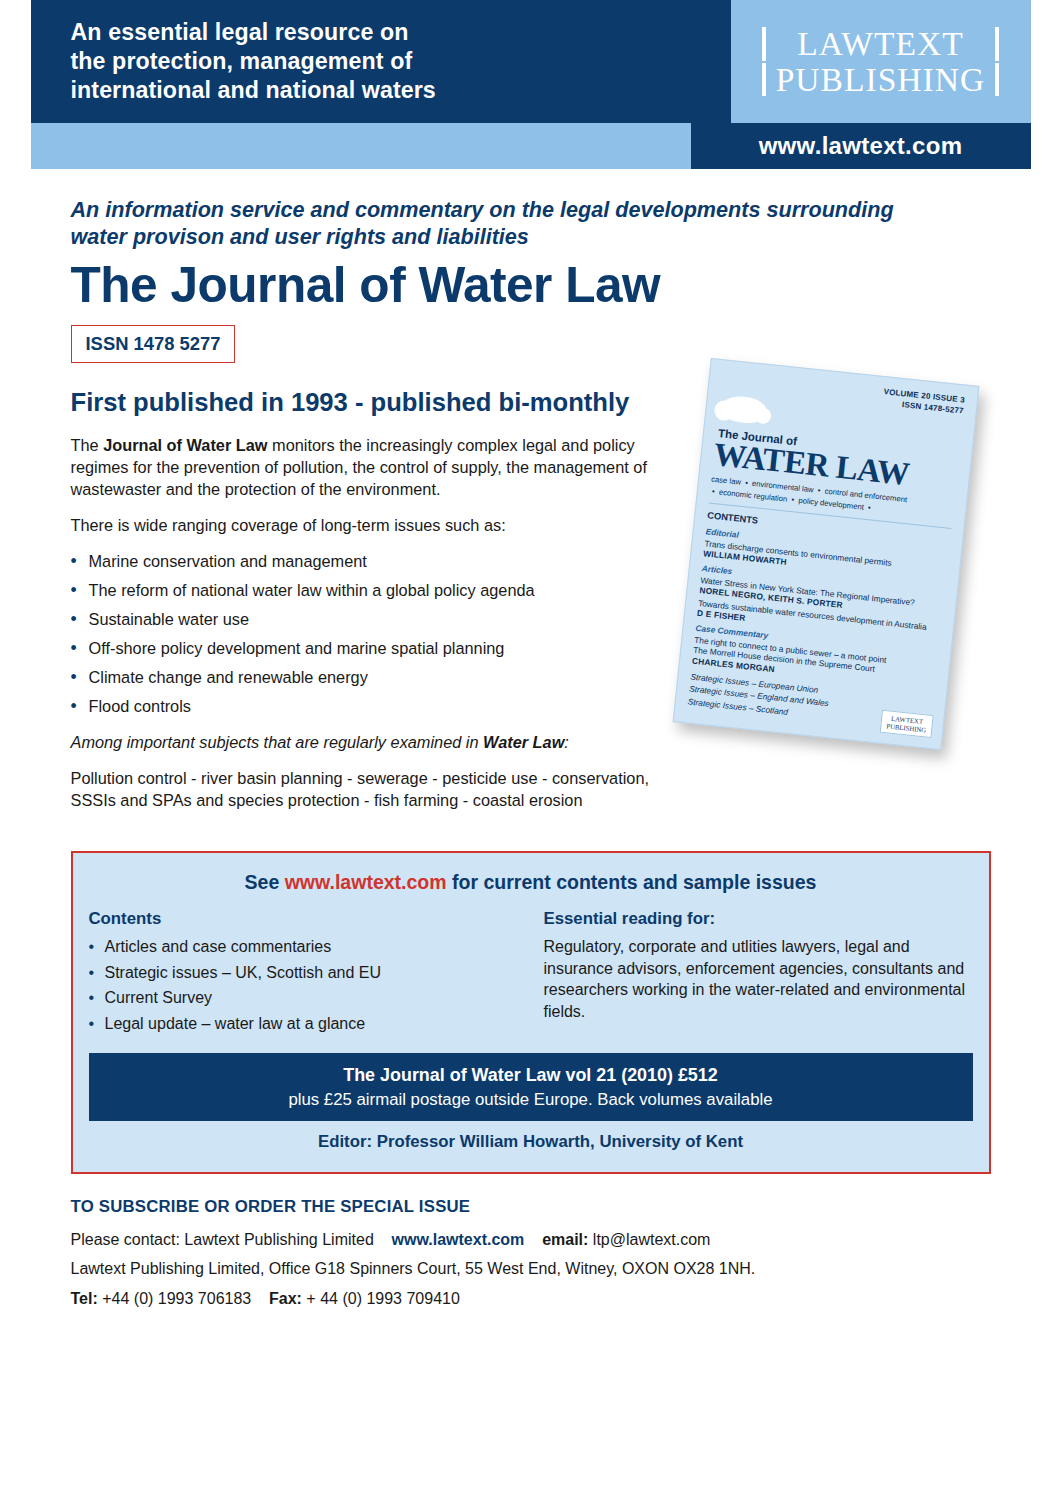An essential legal resource on
the protection, management of
international and national waters
Lawtext Publishing
www.lawtext.com
An information service and commentary on the legal developments surrounding water provison and user rights and liabilities
The Journal of Water Law
ISSN 1478 5277
First published in 1993 - published bi-monthly
The Journal of Water Law monitors the increasingly complex legal and policy regimes for the prevention of pollution, the control of supply, the management of wastewaster and the protection of the environment.
There is wide ranging coverage of long-term issues such as:
Marine conservation and management
The reform of national water law within a global policy agenda
Sustainable water use
Off-shore policy development and marine spatial planning
Climate change and renewable energy
Flood controls
Among important subjects that are regularly examined in Water Law:
Pollution control - river basin planning - sewerage - pesticide use - conservation, SSSIs and SPAs and species protection - fish farming - coastal erosion
VOLUME 20 ISSUE 3
ISSN 1478-5277
The Journal of
WATER LAW
case law • environmental law • control and enforcement
• economic regulation • policy development •
CONTENTS
Editorial
Trans discharge consents to environmental permits
WILLIAM HOWARTH
Articles
Water Stress in New York State: The Regional Imperative?
NOREL NEGRO, KEITH S. PORTER
Towards sustainable water resources development in Australia
D E FISHER
Case Commentary
The right to connect to a public sewer – a moot point
The Morrell House decision in the Supreme Court
CHARLES MORGAN
Strategic Issues – European Union
Strategic Issues – England and Wales
Strategic Issues – Scotland
LAWTEXT
PUBLISHING
See www.lawtext.com for current contents and sample issues
Contents
Articles and case commentaries
Strategic issues – UK, Scottish and EU
Current Survey
Legal update – water law at a glance
Essential reading for:
Regulatory, corporate and utlities lawyers, legal and insurance advisors, enforcement agencies, consultants and researchers working in the water-related and environmental fields.
The Journal of Water Law vol 21 (2010) £512
plus £25 airmail postage outside Europe. Back volumes available
Editor: Professor William Howarth, University of Kent
TO SUBSCRIBE OR ORDER THE SPECIAL ISSUE
Please contact: Lawtext Publishing Limited www.lawtext.com email: ltp@lawtext.com
Lawtext Publishing Limited, Office G18 Spinners Court, 55 West End, Witney, OXON OX28 1NH.
Tel: +44 (0) 1993 706183 Fax: + 44 (0) 1993 709410